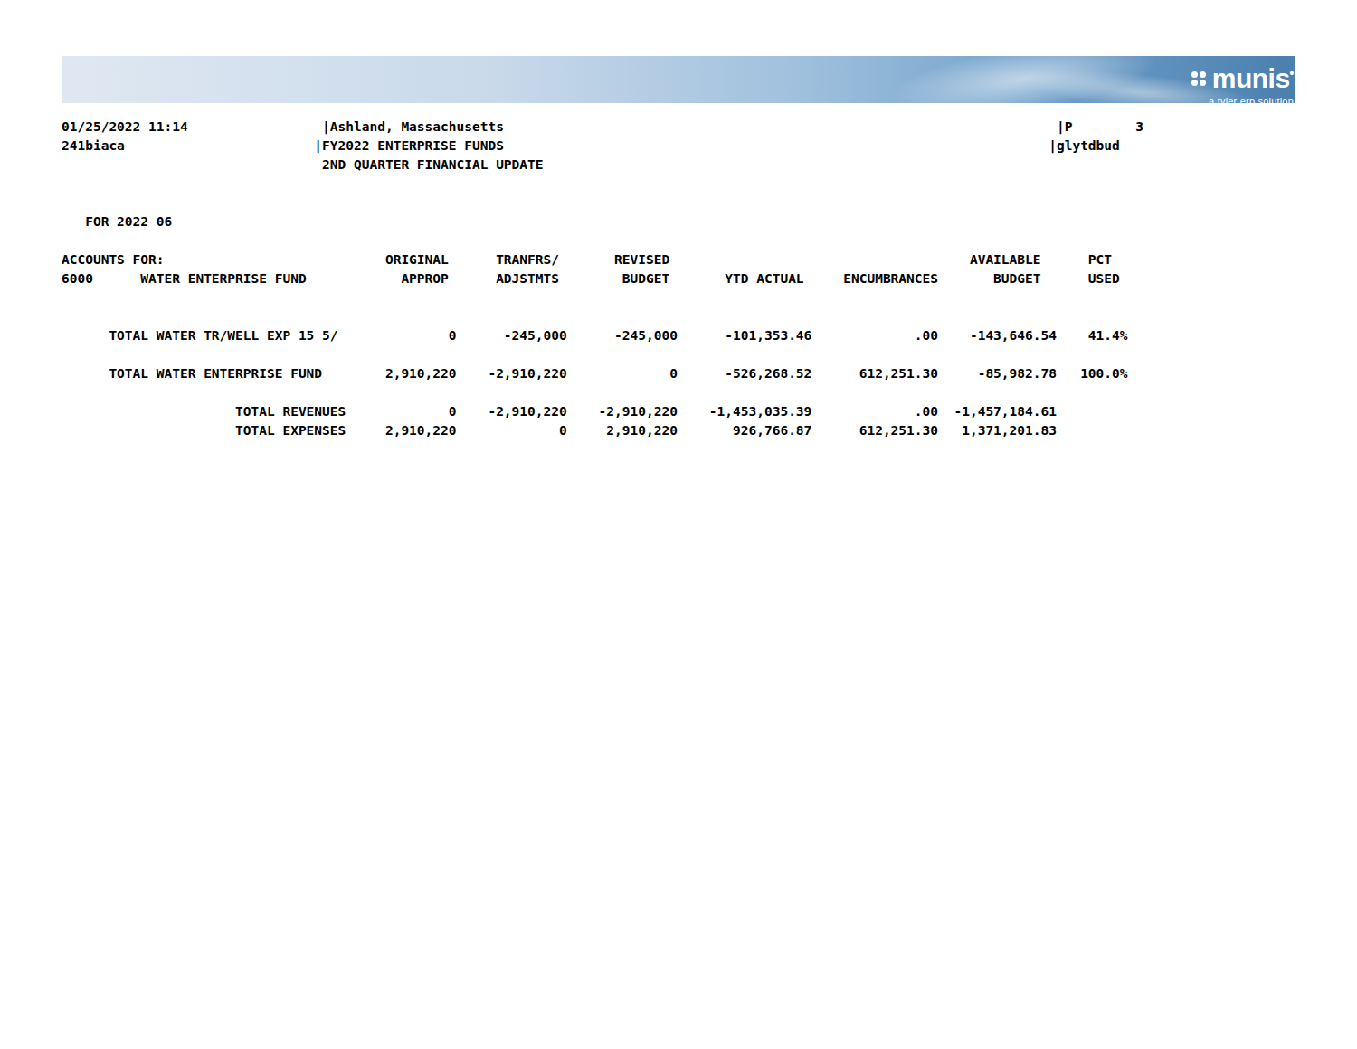munis•
a tyler erp solution
01/25/2022 11:14                 |Ashland, Massachusetts                                                                      |P        3
241biaca                        |FY2022 ENTERPRISE FUNDS                                                                     |glytdbud
                                 2ND QUARTER FINANCIAL UPDATE


   FOR 2022 06

ACCOUNTS FOR:                            ORIGINAL      TRANFRS/       REVISED                                      AVAILABLE      PCT
6000      WATER ENTERPRISE FUND            APPROP      ADJSTMTS        BUDGET       YTD ACTUAL     ENCUMBRANCES       BUDGET      USED


      TOTAL WATER TR/WELL EXP 15 5/              0      -245,000      -245,000      -101,353.46             .00    -143,646.54    41.4%

      TOTAL WATER ENTERPRISE FUND        2,910,220    -2,910,220             0      -526,268.52      612,251.30     -85,982.78   100.0%

                      TOTAL REVENUES             0    -2,910,220    -2,910,220    -1,453,035.39             .00  -1,457,184.61
                      TOTAL EXPENSES     2,910,220             0     2,910,220       926,766.87      612,251.30   1,371,201.83